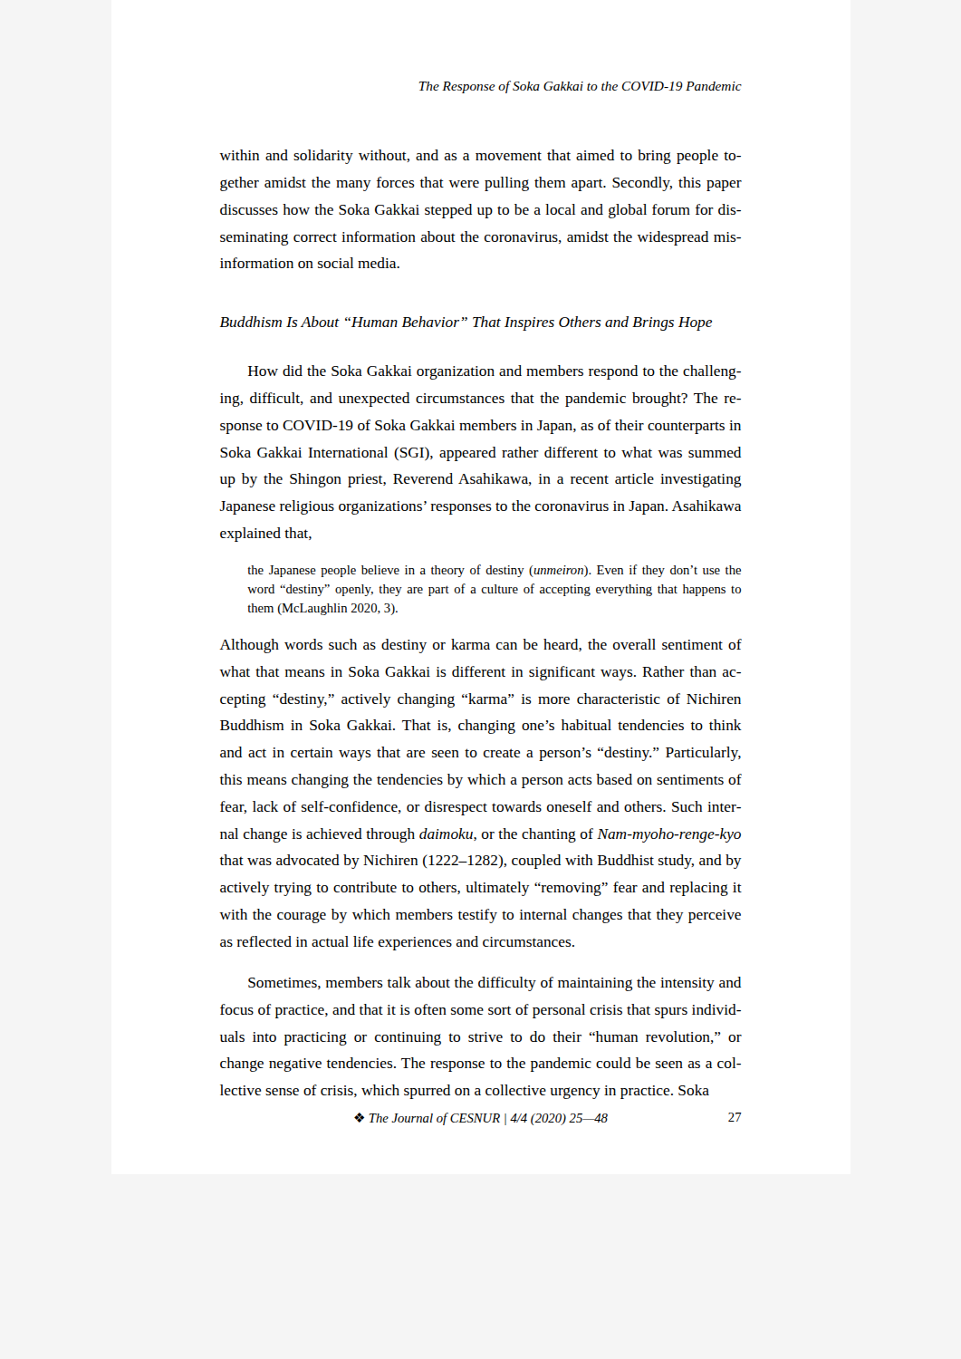The Response of Soka Gakkai to the COVID-19 Pandemic
within and solidarity without, and as a movement that aimed to bring people together amidst the many forces that were pulling them apart. Secondly, this paper discusses how the Soka Gakkai stepped up to be a local and global forum for disseminating correct information about the coronavirus, amidst the widespread misinformation on social media.
Buddhism Is About “Human Behavior” That Inspires Others and Brings Hope
How did the Soka Gakkai organization and members respond to the challenging, difficult, and unexpected circumstances that the pandemic brought? The response to COVID-19 of Soka Gakkai members in Japan, as of their counterparts in Soka Gakkai International (SGI), appeared rather different to what was summed up by the Shingon priest, Reverend Asahikawa, in a recent article investigating Japanese religious organizations’ responses to the coronavirus in Japan. Asahikawa explained that,
the Japanese people believe in a theory of destiny (unmeiron). Even if they don’t use the word “destiny” openly, they are part of a culture of accepting everything that happens to them (McLaughlin 2020, 3).
Although words such as destiny or karma can be heard, the overall sentiment of what that means in Soka Gakkai is different in significant ways. Rather than accepting “destiny,” actively changing “karma” is more characteristic of Nichiren Buddhism in Soka Gakkai. That is, changing one’s habitual tendencies to think and act in certain ways that are seen to create a person’s “destiny.” Particularly, this means changing the tendencies by which a person acts based on sentiments of fear, lack of self-confidence, or disrespect towards oneself and others. Such internal change is achieved through daimoku, or the chanting of Nam-myoho-renge-kyo that was advocated by Nichiren (1222–1282), coupled with Buddhist study, and by actively trying to contribute to others, ultimately “removing” fear and replacing it with the courage by which members testify to internal changes that they perceive as reflected in actual life experiences and circumstances.
Sometimes, members talk about the difficulty of maintaining the intensity and focus of practice, and that it is often some sort of personal crisis that spurs individuals into practicing or continuing to strive to do their “human revolution,” or change negative tendencies. The response to the pandemic could be seen as a collective sense of crisis, which spurred on a collective urgency in practice. Soka
❖ The Journal of CESNUR | 4/4 (2020) 25—48 27